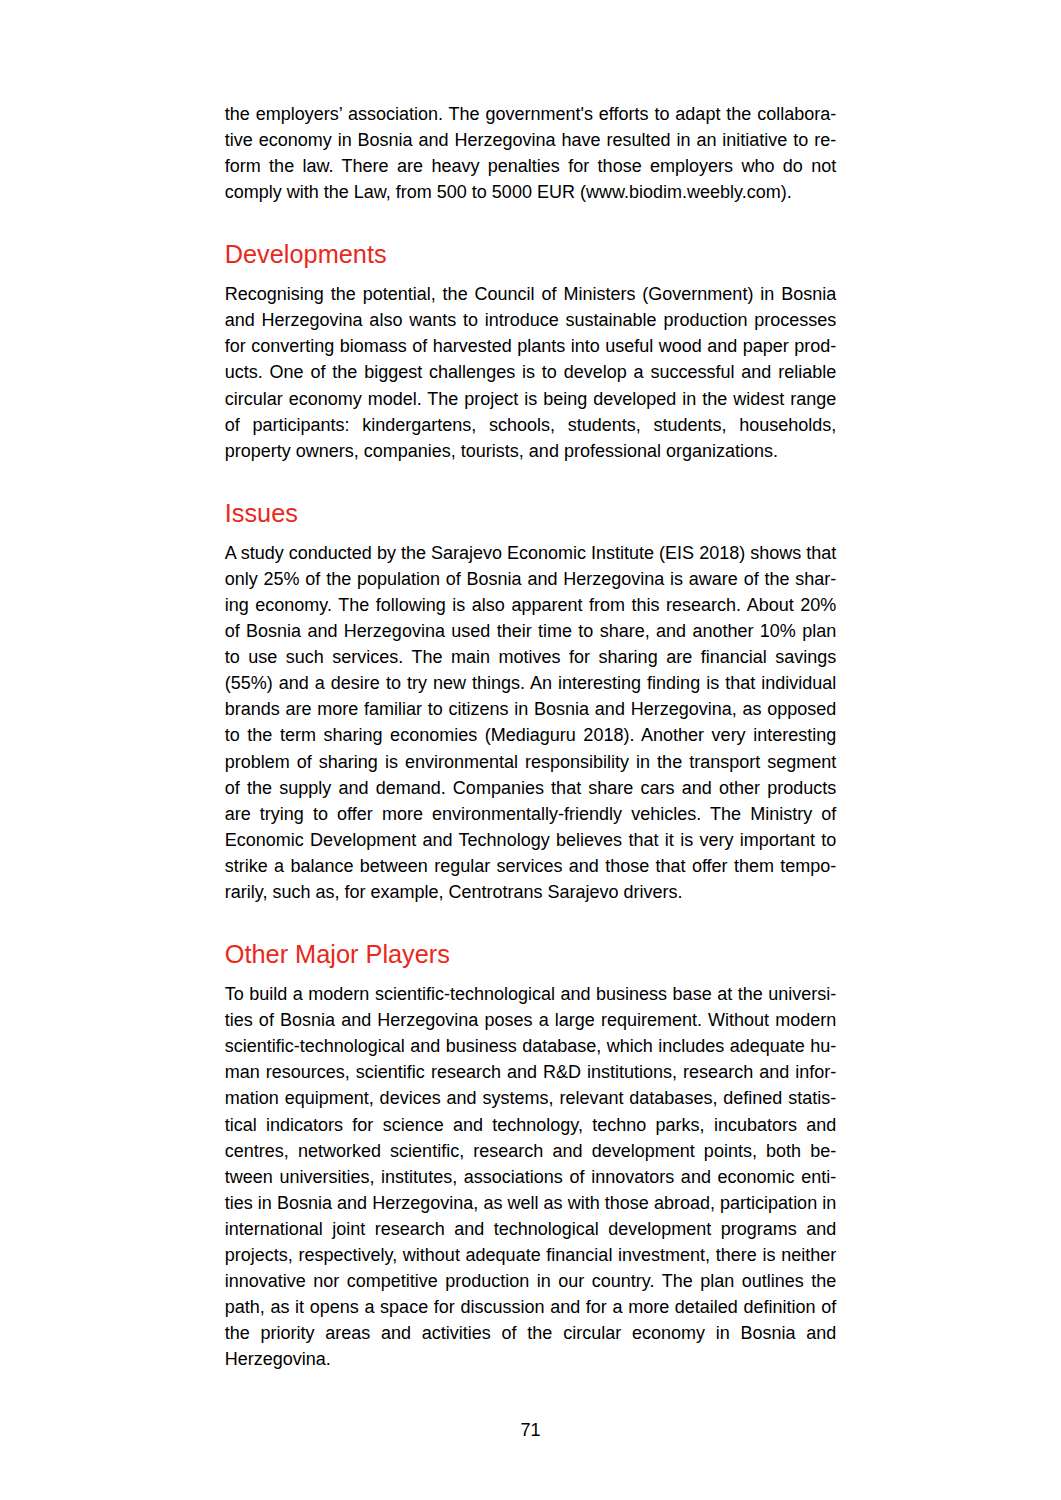the employers’ association. The government's efforts to adapt the collaborative economy in Bosnia and Herzegovina have resulted in an initiative to reform the law. There are heavy penalties for those employers who do not comply with the Law, from 500 to 5000 EUR (www.biodim.weebly.com).
Developments
Recognising the potential, the Council of Ministers (Government) in Bosnia and Herzegovina also wants to introduce sustainable production processes for converting biomass of harvested plants into useful wood and paper products. One of the biggest challenges is to develop a successful and reliable circular economy model. The project is being developed in the widest range of participants: kindergartens, schools, students, students, households, property owners, companies, tourists, and professional organizations.
Issues
A study conducted by the Sarajevo Economic Institute (EIS 2018) shows that only 25% of the population of Bosnia and Herzegovina is aware of the sharing economy. The following is also apparent from this research. About 20% of Bosnia and Herzegovina used their time to share, and another 10% plan to use such services. The main motives for sharing are financial savings (55%) and a desire to try new things. An interesting finding is that individual brands are more familiar to citizens in Bosnia and Herzegovina, as opposed to the term sharing economies (Mediaguru 2018). Another very interesting problem of sharing is environmental responsibility in the transport segment of the supply and demand. Companies that share cars and other products are trying to offer more environmentally-friendly vehicles. The Ministry of Economic Development and Technology believes that it is very important to strike a balance between regular services and those that offer them temporarily, such as, for example, Centrotrans Sarajevo drivers.
Other Major Players
To build a modern scientific-technological and business base at the universities of Bosnia and Herzegovina poses a large requirement. Without modern scientific-technological and business database, which includes adequate human resources, scientific research and R&D institutions, research and information equipment, devices and systems, relevant databases, defined statistical indicators for science and technology, techno parks, incubators and centres, networked scientific, research and development points, both between universities, institutes, associations of innovators and economic entities in Bosnia and Herzegovina, as well as with those abroad, participation in international joint research and technological development programs and projects, respectively, without adequate financial investment, there is neither innovative nor competitive production in our country. The plan outlines the path, as it opens a space for discussion and for a more detailed definition of the priority areas and activities of the circular economy in Bosnia and Herzegovina.
71